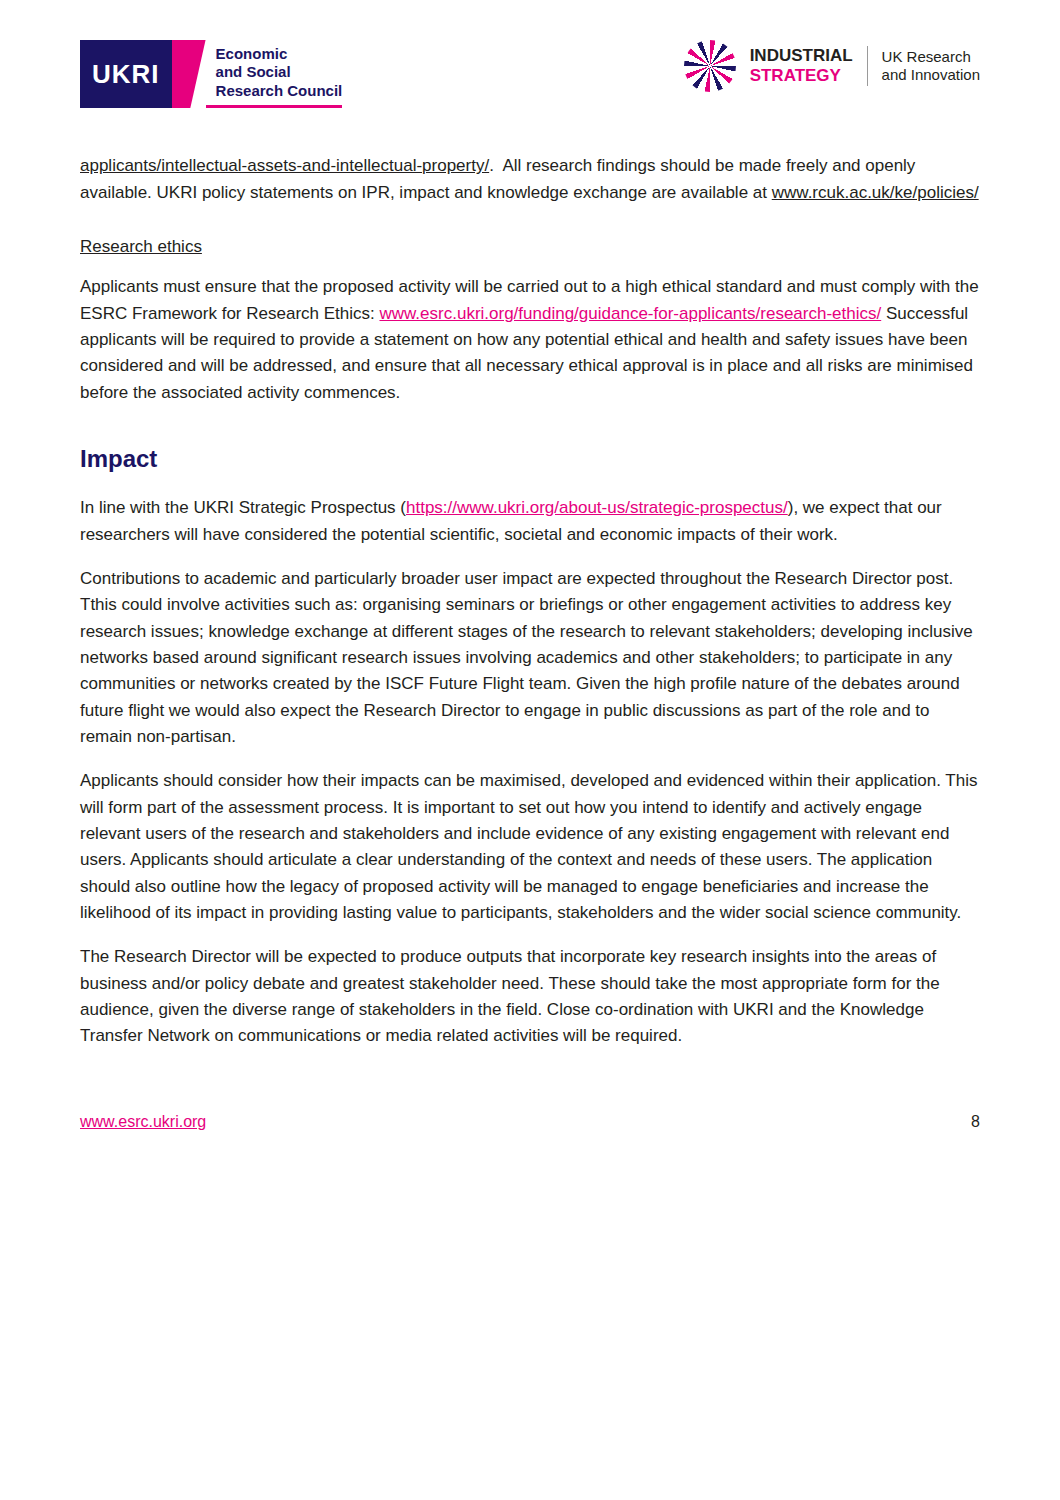UKRI
Economic
and Social
Research Council
INDUSTRIAL
STRATEGY
UK Research
and Innovation
applicants/intellectual-assets-and-intellectual-property/. All research findings should be made freely and openly available. UKRI policy statements on IPR, impact and knowledge exchange are available at www.rcuk.ac.uk/ke/policies/
Research ethics
Applicants must ensure that the proposed activity will be carried out to a high ethical standard and must comply with the ESRC Framework for Research Ethics: www.esrc.ukri.org/funding/guidance-for-applicants/research-ethics/ Successful applicants will be required to provide a statement on how any potential ethical and health and safety issues have been considered and will be addressed, and ensure that all necessary ethical approval is in place and all risks are minimised before the associated activity commences.
Impact
In line with the UKRI Strategic Prospectus (https://www.ukri.org/about-us/strategic-prospectus/), we expect that our researchers will have considered the potential scientific, societal and economic impacts of their work.
Contributions to academic and particularly broader user impact are expected throughout the Research Director post. Tthis could involve activities such as: organising seminars or briefings or other engagement activities to address key research issues; knowledge exchange at different stages of the research to relevant stakeholders; developing inclusive networks based around significant research issues involving academics and other stakeholders; to participate in any communities or networks created by the ISCF Future Flight team. Given the high profile nature of the debates around future flight we would also expect the Research Director to engage in public discussions as part of the role and to remain non-partisan.
Applicants should consider how their impacts can be maximised, developed and evidenced within their application. This will form part of the assessment process. It is important to set out how you intend to identify and actively engage relevant users of the research and stakeholders and include evidence of any existing engagement with relevant end users. Applicants should articulate a clear understanding of the context and needs of these users. The application should also outline how the legacy of proposed activity will be managed to engage beneficiaries and increase the likelihood of its impact in providing lasting value to participants, stakeholders and the wider social science community.
The Research Director will be expected to produce outputs that incorporate key research insights into the areas of business and/or policy debate and greatest stakeholder need. These should take the most appropriate form for the audience, given the diverse range of stakeholders in the field. Close co-ordination with UKRI and the Knowledge Transfer Network on communications or media related activities will be required.
www.esrc.ukri.org 8